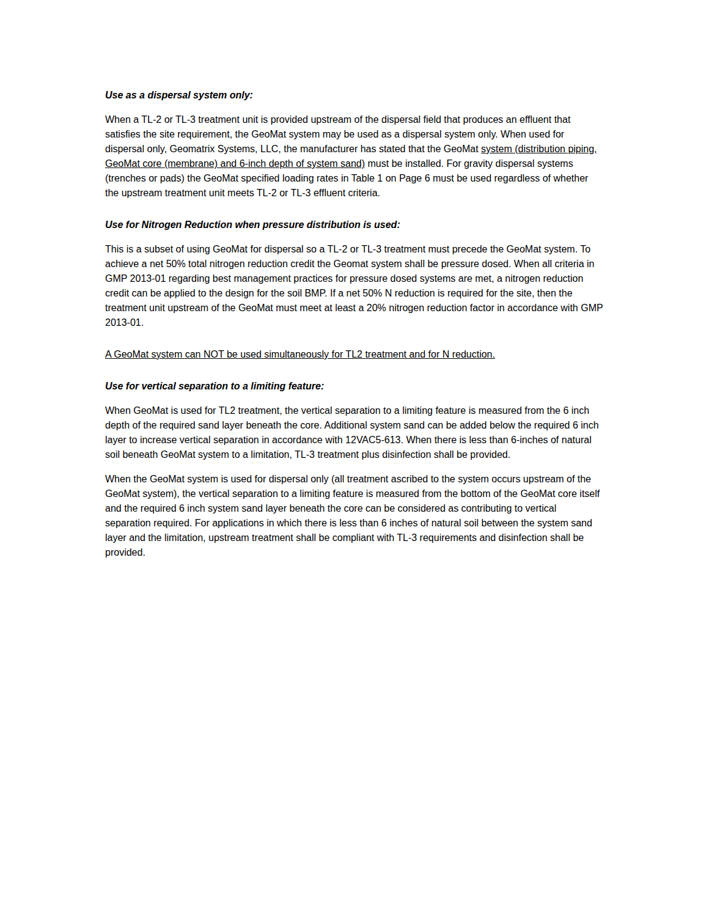Use as a dispersal system only:
When a TL-2 or TL-3 treatment unit is provided upstream of the dispersal field that produces an effluent that satisfies the site requirement, the GeoMat system may be used as a dispersal system only. When used for dispersal only, Geomatrix Systems, LLC, the manufacturer has stated that the GeoMat system (distribution piping, GeoMat core (membrane) and 6-inch depth of system sand) must be installed. For gravity dispersal systems (trenches or pads) the GeoMat specified loading rates in Table 1 on Page 6 must be used regardless of whether the upstream treatment unit meets TL-2 or TL-3 effluent criteria.
Use for Nitrogen Reduction when pressure distribution is used:
This is a subset of using GeoMat for dispersal so a TL-2 or TL-3 treatment must precede the GeoMat system. To achieve a net 50% total nitrogen reduction credit the Geomat system shall be pressure dosed. When all criteria in GMP 2013-01 regarding best management practices for pressure dosed systems are met, a nitrogen reduction credit can be applied to the design for the soil BMP. If a net 50% N reduction is required for the site, then the treatment unit upstream of the GeoMat must meet at least a 20% nitrogen reduction factor in accordance with GMP 2013-01.
A GeoMat system can NOT be used simultaneously for TL2 treatment and for N reduction.
Use for vertical separation to a limiting feature:
When GeoMat is used for TL2 treatment, the vertical separation to a limiting feature is measured from the 6 inch depth of the required sand layer beneath the core. Additional system sand can be added below the required 6 inch layer to increase vertical separation in accordance with 12VAC5-613. When there is less than 6-inches of natural soil beneath GeoMat system to a limitation, TL-3 treatment plus disinfection shall be provided.
When the GeoMat system is used for dispersal only (all treatment ascribed to the system occurs upstream of the GeoMat system), the vertical separation to a limiting feature is measured from the bottom of the GeoMat core itself and the required 6 inch system sand layer beneath the core can be considered as contributing to vertical separation required. For applications in which there is less than 6 inches of natural soil between the system sand layer and the limitation, upstream treatment shall be compliant with TL-3 requirements and disinfection shall be provided.